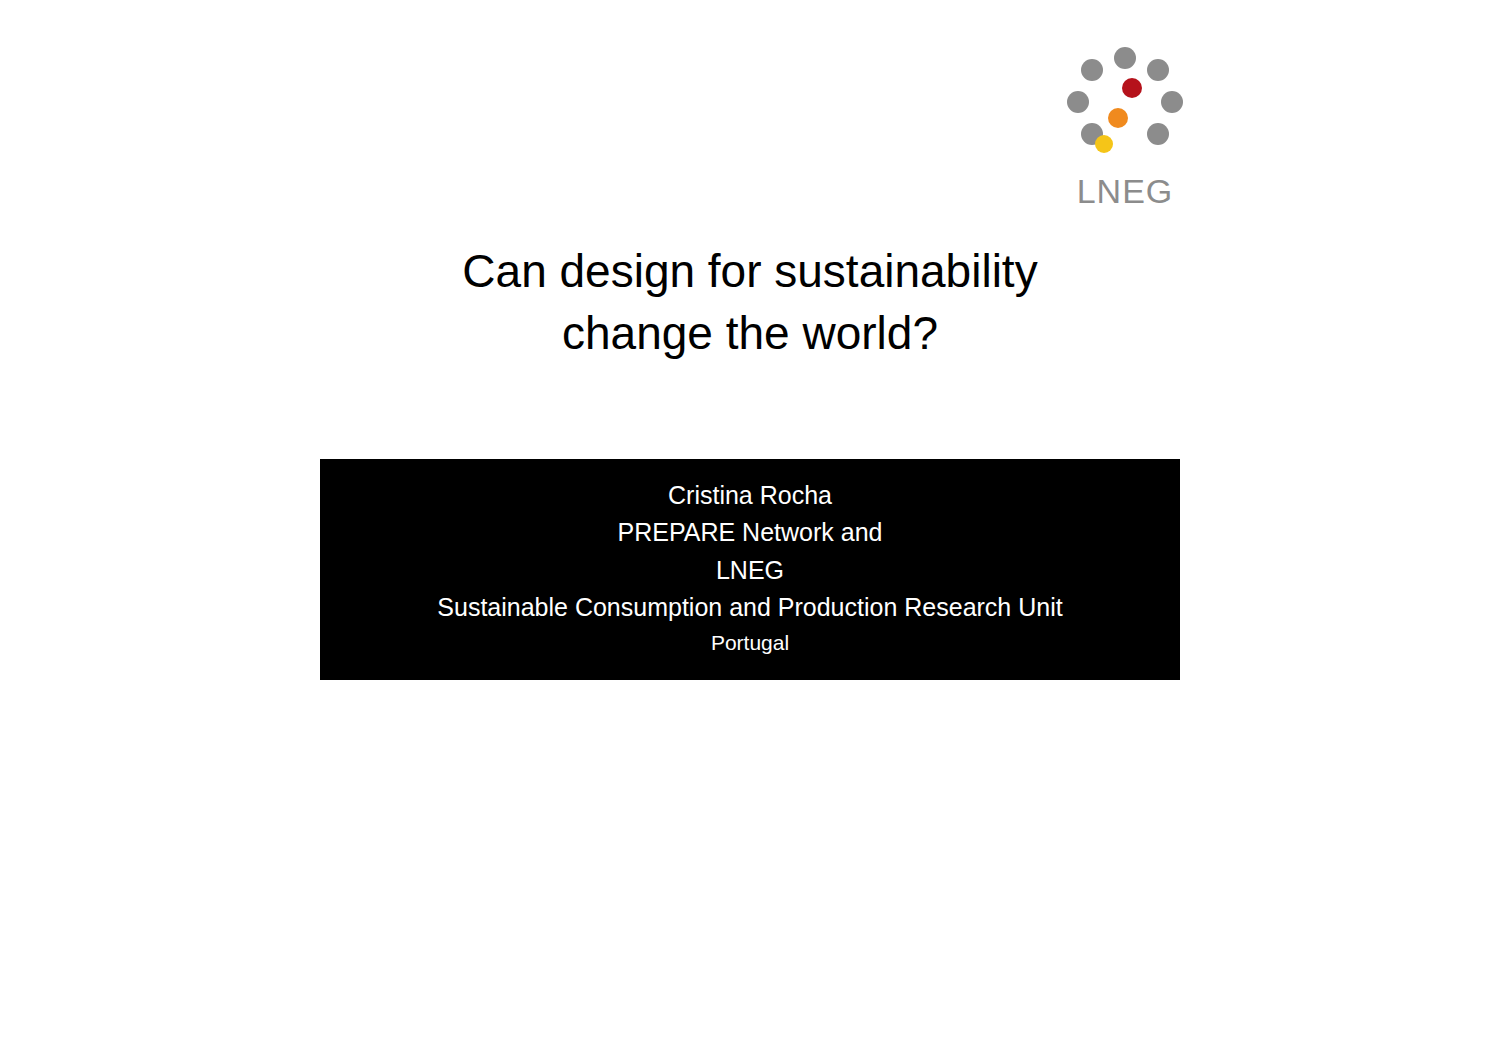LNEG
Can design for sustainability
change the world?
Cristina Rocha
PREPARE Network and
LNEG
Sustainable Consumption and Production Research Unit
Portugal